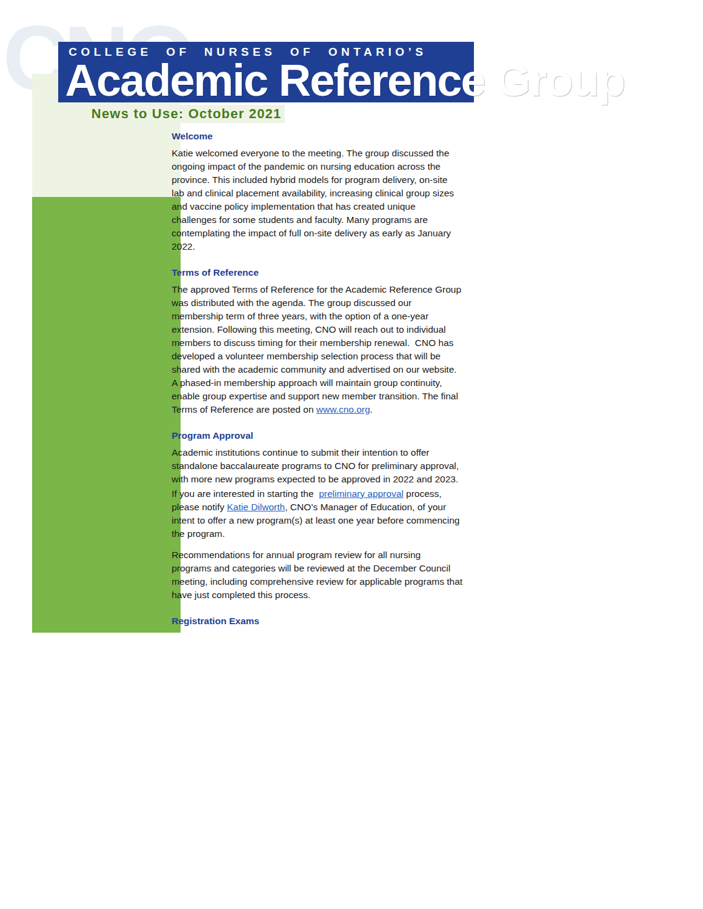CNO
COLLEGE OF NURSES OF ONTARIO’S
Academic Reference Group
News to Use: October 2021
Welcome
Katie welcomed everyone to the meeting. The group discussed the ongoing impact of the pandemic on nursing education across the province. This included hybrid models for program delivery, on-site lab and clinical placement availability, increasing clinical group sizes and vaccine policy implementation that has created unique challenges for some students and faculty. Many programs are contemplating the impact of full on-site delivery as early as January 2022.
Terms of Reference
The approved Terms of Reference for the Academic Reference Group was distributed with the agenda. The group discussed our membership term of three years, with the option of a one-year extension. Following this meeting, CNO will reach out to individual members to discuss timing for their membership renewal. CNO has developed a volunteer membership selection process that will be shared with the academic community and advertised on our website. A phased-in membership approach will maintain group continuity, enable group expertise and support new member transition. The final Terms of Reference are posted on www.cno.org.
Program Approval
Academic institutions continue to submit their intention to offer standalone baccalaureate programs to CNO for preliminary approval, with more new programs expected to be approved in 2022 and 2023.
If you are interested in starting the preliminary approval process, please notify Katie Dilworth, CNO’s Manager of Education, of your intent to offer a new program(s) at least one year before commencing the program.
Recommendations for annual program review for all nursing programs and categories will be reviewed at the December Council meeting, including comprehensive review for applicable programs that have just completed this process.
Registration Exams